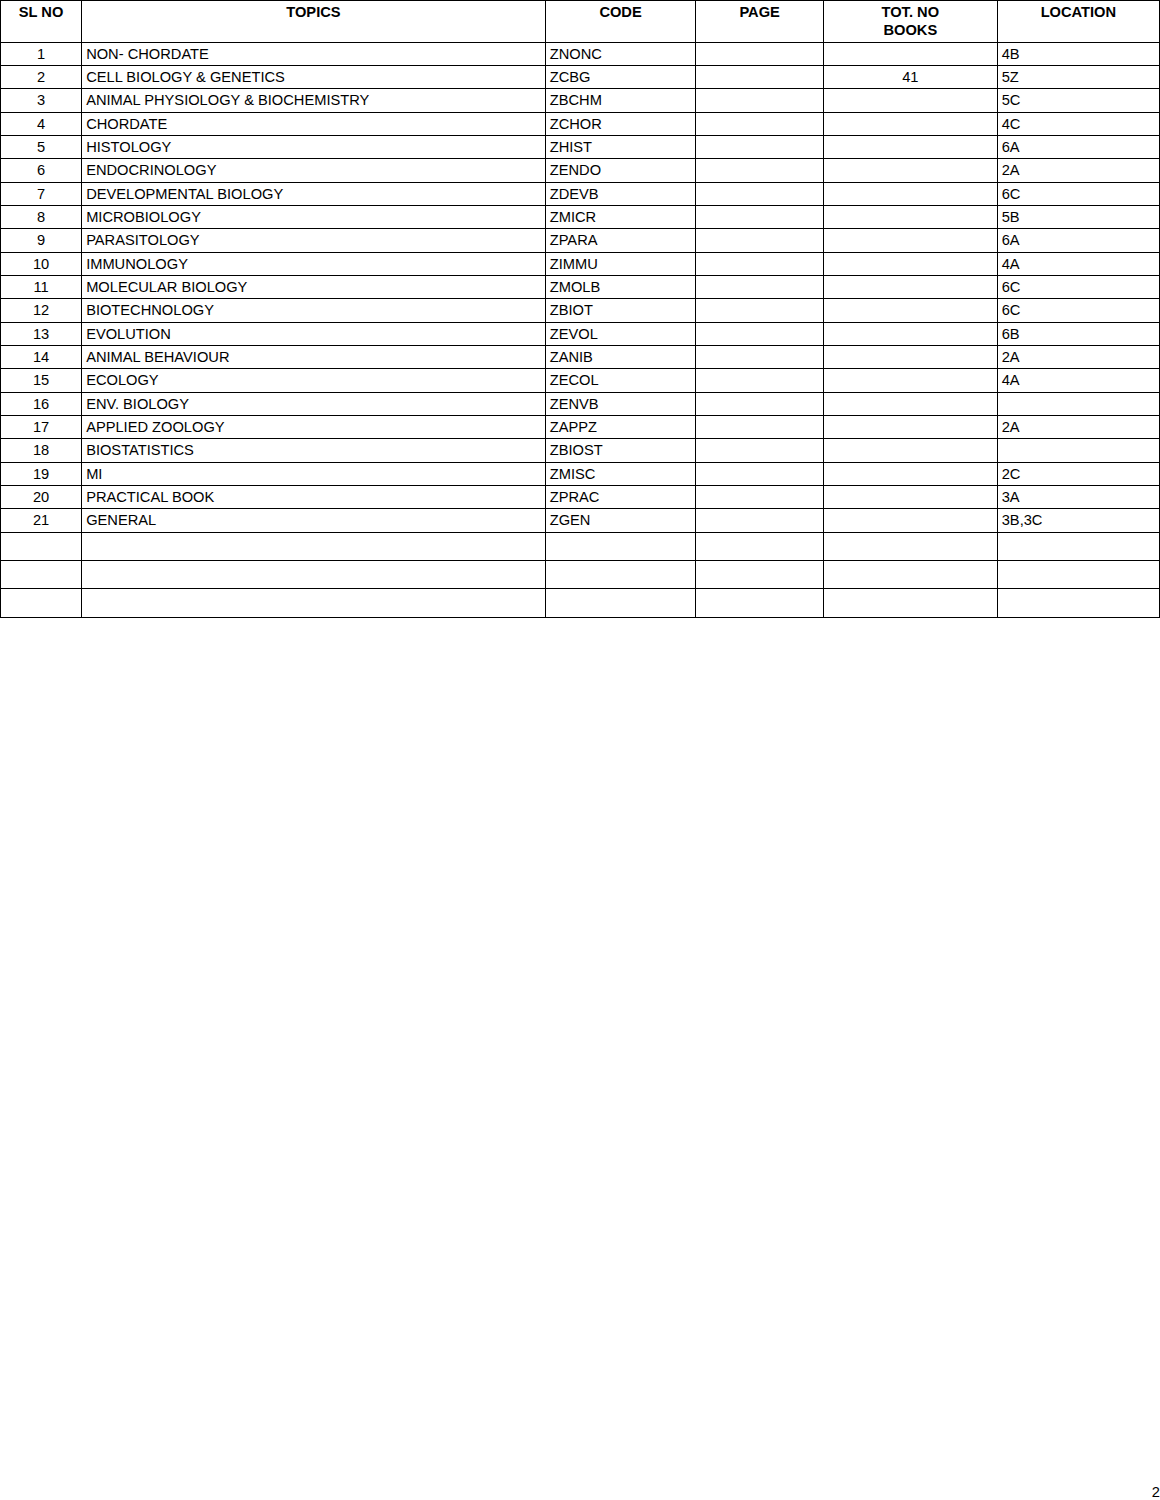| SL NO | TOPICS | CODE | PAGE | TOT. NO BOOKS | LOCATION |
| --- | --- | --- | --- | --- | --- |
| 1 | NON- CHORDATE | ZNONC | | | 4B |
| 2 | CELL BIOLOGY & GENETICS | ZCBG | | 41 | 5Z |
| 3 | ANIMAL PHYSIOLOGY & BIOCHEMISTRY | ZBCHM | | | 5C |
| 4 | CHORDATE | ZCHOR | | | 4C |
| 5 | HISTOLOGY | ZHIST | | | 6A |
| 6 | ENDOCRINOLOGY | ZENDO | | | 2A |
| 7 | DEVELOPMENTAL BIOLOGY | ZDEVB | | | 6C |
| 8 | MICROBIOLOGY | ZMICR | | | 5B |
| 9 | PARASITOLOGY | ZPARA | | | 6A |
| 10 | IMMUNOLOGY | ZIMMU | | | 4A |
| 11 | MOLECULAR BIOLOGY | ZMOLB | | | 6C |
| 12 | BIOTECHNOLOGY | ZBIOT | | | 6C |
| 13 | EVOLUTION | ZEVOL | | | 6B |
| 14 | ANIMAL BEHAVIOUR | ZANIB | | | 2A |
| 15 | ECOLOGY | ZECOL | | | 4A |
| 16 | ENV. BIOLOGY | ZENVB | | | |
| 17 | APPLIED ZOOLOGY | ZAPPZ | | | 2A |
| 18 | BIOSTATISTICS | ZBIOST | | | |
| 19 | MI | ZMISC | | | 2C |
| 20 | PRACTICAL BOOK | ZPRAC | | | 3A |
| 21 | GENERAL | ZGEN | | | 3B,3C |
2